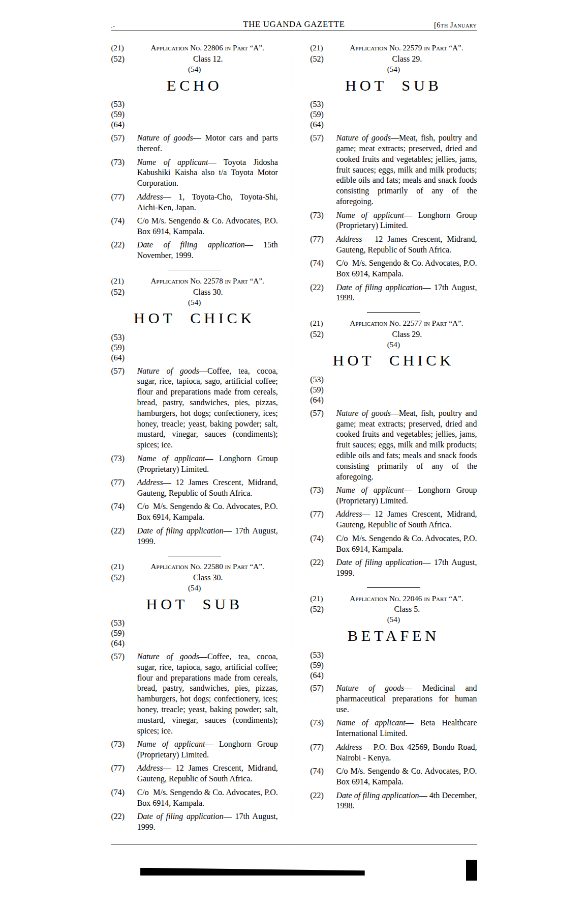.- THE UGANDA GAZETTE [6th January
(21) Application No. 22806 in Part “A”.
(52) Class 12.
(54)
ECHO
(53)
(59)
(64)
(57) Nature of goods— Motor cars and parts thereof.
(73) Name of applicant— Toyota Jidosha Kabushiki Kaisha also t/a Toyota Motor Corporation.
(77) Address— 1, Toyota-Cho, Toyota-Shi, Aichi-Ken, Japan.
(74) C/o M/s. Sengendo & Co. Advocates, P.O. Box 6914, Kampala.
(22) Date of filing application— 15th November, 1999.
(21) Application No. 22578 in Part “A”.
(52) Class 30.
(54)
HOT CHICK
(53)
(59)
(64)
(57) Nature of goods—Coffee, tea, cocoa, sugar, rice, tapioca, sago, artificial coffee; flour and preparations made from cereals, bread, pastry, sandwiches, pies, pizzas, hamburgers, hot dogs; confectionery, ices; honey, treacle; yeast, baking powder; salt, mustard, vinegar, sauces (condiments); spices; ice.
(73) Name of applicant— Longhorn Group (Proprietary) Limited.
(77) Address— 12 James Crescent, Midrand, Gauteng, Republic of South Africa.
(74) C/o M/s. Sengendo & Co. Advocates, P.O. Box 6914, Kampala.
(22) Date of filing application— 17th August, 1999.
(21) Application No. 22580 in Part “A”.
(52) Class 30.
(54)
HOT SUB
(53)
(59)
(64)
(57) Nature of goods—Coffee, tea, cocoa, sugar, rice, tapioca, sago, artificial coffee; flour and preparations made from cereals, bread, pastry, sandwiches, pies, pizzas, hamburgers, hot dogs; confectionery, ices; honey, treacle; yeast, baking powder; salt, mustard, vinegar, sauces (condiments); spices; ice.
(73) Name of applicant— Longhorn Group (Proprietary) Limited.
(77) Address— 12 James Crescent, Midrand, Gauteng, Republic of South Africa.
(74) C/o M/s. Sengendo & Co. Advocates, P.O. Box 6914, Kampala.
(22) Date of filing application— 17th August, 1999.
(21) Application No. 22579 in Part “A”.
(52) Class 29.
(54)
HOT SUB
(53)
(59)
(64)
(57) Nature of goods—Meat, fish, poultry and game; meat extracts; preserved, dried and cooked fruits and vegetables; jellies, jams, fruit sauces; eggs, milk and milk products; edible oils and fats; meals and snack foods consisting primarily of any of the aforegoing.
(73) Name of applicant— Longhorn Group (Proprietary) Limited.
(77) Address— 12 James Crescent, Midrand, Gauteng, Republic of South Africa.
(74) C/o M/s. Sengendo & Co. Advocates, P.O. Box 6914, Kampala.
(22) Date of filing application— 17th August, 1999.
(21) Application No. 22577 in Part “A”.
(52) Class 29.
(54)
HOT CHICK
(53)
(59)
(64)
(57) Nature of goods—Meat, fish, poultry and game; meat extracts; preserved, dried and cooked fruits and vegetables; jellies, jams, fruit sauces; eggs, milk and milk products; edible oils and fats; meals and snack foods consisting primarily of any of the aforegoing.
(73) Name of applicant— Longhorn Group (Proprietary) Limited.
(77) Address— 12 James Crescent, Midrand, Gauteng, Republic of South Africa.
(74) C/o M/s. Sengendo & Co. Advocates, P.O. Box 6914, Kampala.
(22) Date of filing application— 17th August, 1999.
(21) Application No. 22046 in Part “A”.
(52) Class 5.
(54)
BETAFEN
(53)
(59)
(64)
(57) Nature of goods— Medicinal and pharmaceutical preparations for human use.
(73) Name of applicant— Beta Healthcare International Limited.
(77) Address— P.O. Box 42569, Bondo Road, Nairobi - Kenya.
(74) C/o M/s. Sengendo & Co. Advocates, P.O. Box 6914, Kampala.
(22) Date of filing application— 4th December, 1998.